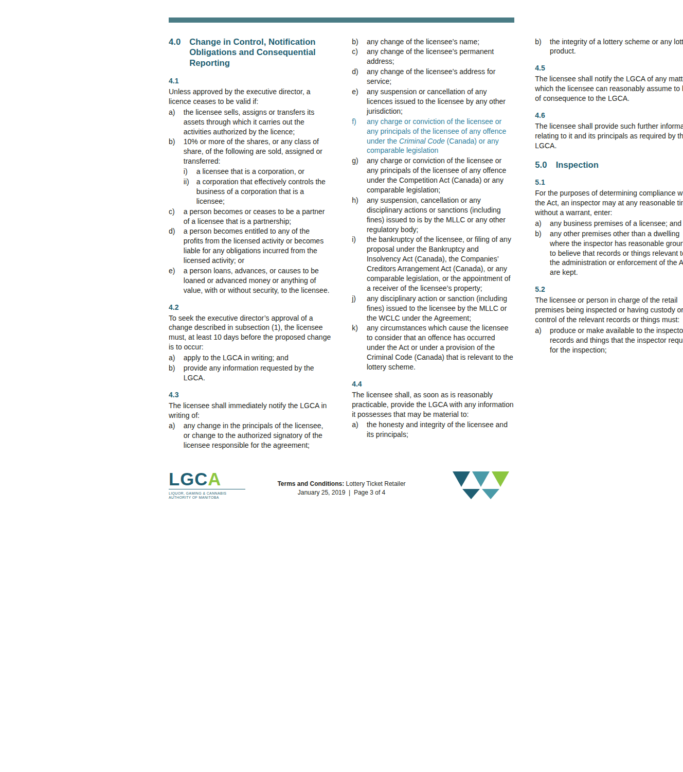4.0 Change in Control, Notification Obligations and Consequential Reporting
4.1
Unless approved by the executive director, a licence ceases to be valid if:
a) the licensee sells, assigns or transfers its assets through which it carries out the activities authorized by the licence;
b) 10% or more of the shares, or any class of share, of the following are sold, assigned or transferred:
i) a licensee that is a corporation, or
ii) a corporation that effectively controls the business of a corporation that is a licensee;
c) a person becomes or ceases to be a partner of a licensee that is a partnership;
d) a person becomes entitled to any of the profits from the licensed activity or becomes liable for any obligations incurred from the licensed activity; or
e) a person loans, advances, or causes to be loaned or advanced money or anything of value, with or without security, to the licensee.
4.2
To seek the executive director’s approval of a change described in subsection (1), the licensee must, at least 10 days before the proposed change is to occur:
a) apply to the LGCA in writing; and
b) provide any information requested by the LGCA.
4.3
The licensee shall immediately notify the LGCA in writing of:
a) any change in the principals of the licensee, or change to the authorized signatory of the licensee responsible for the agreement;
b) any change of the licensee’s name;
c) any change of the licensee’s permanent address;
d) any change of the licensee’s address for service;
e) any suspension or cancellation of any licences issued to the licensee by any other jurisdiction;
f) any charge or conviction of the licensee or any principals of the licensee of any offence under the Criminal Code (Canada) or any comparable legislation
g) any charge or conviction of the licensee or any principals of the licensee of any offence under the Competition Act (Canada) or any comparable legislation;
h) any suspension, cancellation or any disciplinary actions or sanctions (including fines) issued to is by the MLLC or any other regulatory body;
i) the bankruptcy of the licensee, or filing of any proposal under the Bankruptcy and Insolvency Act (Canada), the Companies’ Creditors Arrangement Act (Canada), or any comparable legislation, or the appointment of a receiver of the licensee’s property;
j) any disciplinary action or sanction (including fines) issued to the licensee by the MLLC or the WCLC under the Agreement;
k) any circumstances which cause the licensee to consider that an offence has occurred under the Act or under a provision of the Criminal Code (Canada) that is relevant to the lottery scheme.
4.4
The licensee shall, as soon as is reasonably practicable, provide the LGCA with any information it possesses that may be material to:
a) the honesty and integrity of the licensee and its principals;
b) the integrity of a lottery scheme or any lottery product.
4.5
The licensee shall notify the LGCA of any matter which the licensee can reasonably assume to be of consequence to the LGCA.
4.6
The licensee shall provide such further information relating to it and its principals as required by the LGCA.
5.0 Inspection
5.1
For the purposes of determining compliance with the Act, an inspector may at any reasonable time, without a warrant, enter:
a) any business premises of a licensee; and
b) any other premises other than a dwelling where the inspector has reasonable grounds to believe that records or things relevant to the administration or enforcement of the Act are kept.
5.2
The licensee or person in charge of the retail premises being inspected or having custody or control of the relevant records or things must:
a) produce or make available to the inspector all records and things that the inspector requires for the inspection;
LGCA
LIQUOR, GAMING & CANNABIS
AUTHORITY OF MANITOBA
Terms and Conditions: Lottery Ticket Retailer
January 25, 2019 | Page 3 of 4